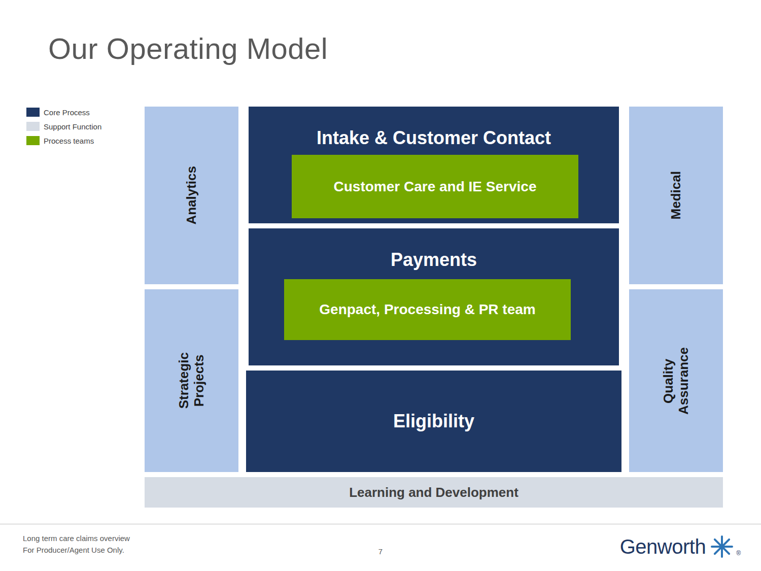Our Operating Model
Core Process
Support Function
Process teams
Analytics
Strategic
Projects
Medical
Quality
Assurance
Intake & Customer Contact
Payments
Eligibility
Customer Care and IE Service
Genpact, Processing & PR team
Learning and Development
Long term care claims overview
For Producer/Agent Use Only.
7
Genworth
®